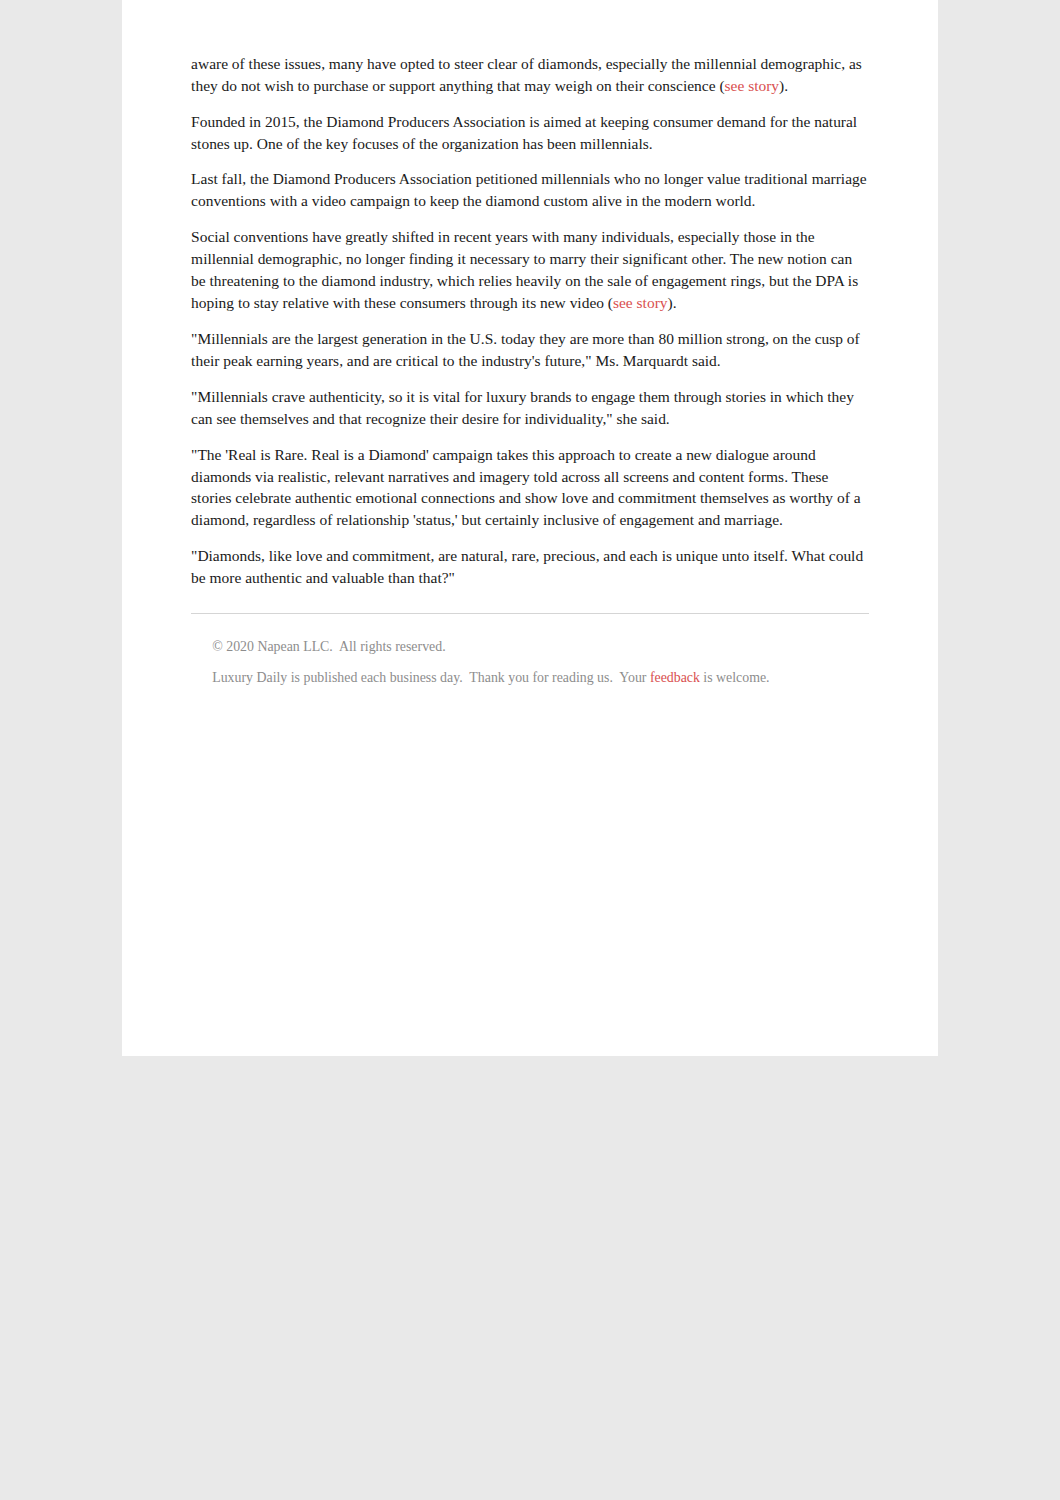aware of these issues, many have opted to steer clear of diamonds, especially the millennial demographic, as they do not wish to purchase or support anything that may weigh on their conscience (see story).
Founded in 2015, the Diamond Producers Association is aimed at keeping consumer demand for the natural stones up. One of the key focuses of the organization has been millennials.
Last fall, the Diamond Producers Association petitioned millennials who no longer value traditional marriage conventions with a video campaign to keep the diamond custom alive in the modern world.
Social conventions have greatly shifted in recent years with many individuals, especially those in the millennial demographic, no longer finding it necessary to marry their significant other. The new notion can be threatening to the diamond industry, which relies heavily on the sale of engagement rings, but the DPA is hoping to stay relative with these consumers through its new video (see story).
"Millennials are the largest generation in the U.S. today they are more than 80 million strong, on the cusp of their peak earning years, and are critical to the industry's future," Ms. Marquardt said.
"Millennials crave authenticity, so it is vital for luxury brands to engage them through stories in which they can see themselves and that recognize their desire for individuality," she said.
"The 'Real is Rare. Real is a Diamond' campaign takes this approach to create a new dialogue around diamonds via realistic, relevant narratives and imagery told across all screens and content forms. These stories celebrate authentic emotional connections and show love and commitment themselves as worthy of a diamond, regardless of relationship 'status,' but certainly inclusive of engagement and marriage.
"Diamonds, like love and commitment, are natural, rare, precious, and each is unique unto itself. What could be more authentic and valuable than that?"
© 2020 Napean LLC. All rights reserved.
Luxury Daily is published each business day. Thank you for reading us. Your feedback is welcome.